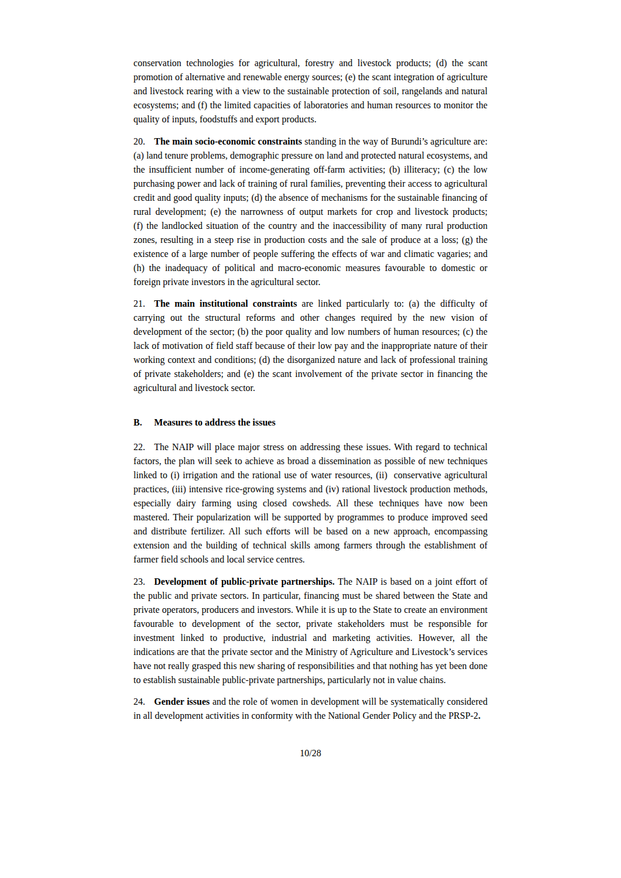conservation technologies for agricultural, forestry and livestock products; (d) the scant promotion of alternative and renewable energy sources; (e) the scant integration of agriculture and livestock rearing with a view to the sustainable protection of soil, rangelands and natural ecosystems; and (f) the limited capacities of laboratories and human resources to monitor the quality of inputs, foodstuffs and export products.
20. The main socio-economic constraints standing in the way of Burundi’s agriculture are: (a) land tenure problems, demographic pressure on land and protected natural ecosystems, and the insufficient number of income-generating off-farm activities; (b) illiteracy; (c) the low purchasing power and lack of training of rural families, preventing their access to agricultural credit and good quality inputs; (d) the absence of mechanisms for the sustainable financing of rural development; (e) the narrowness of output markets for crop and livestock products; (f) the landlocked situation of the country and the inaccessibility of many rural production zones, resulting in a steep rise in production costs and the sale of produce at a loss; (g) the existence of a large number of people suffering the effects of war and climatic vagaries; and (h) the inadequacy of political and macro-economic measures favourable to domestic or foreign private investors in the agricultural sector.
21. The main institutional constraints are linked particularly to: (a) the difficulty of carrying out the structural reforms and other changes required by the new vision of development of the sector; (b) the poor quality and low numbers of human resources; (c) the lack of motivation of field staff because of their low pay and the inappropriate nature of their working context and conditions; (d) the disorganized nature and lack of professional training of private stakeholders; and (e) the scant involvement of the private sector in financing the agricultural and livestock sector.
B. Measures to address the issues
22. The NAIP will place major stress on addressing these issues. With regard to technical factors, the plan will seek to achieve as broad a dissemination as possible of new techniques linked to (i) irrigation and the rational use of water resources, (ii) conservative agricultural practices, (iii) intensive rice-growing systems and (iv) rational livestock production methods, especially dairy farming using closed cowsheds. All these techniques have now been mastered. Their popularization will be supported by programmes to produce improved seed and distribute fertilizer. All such efforts will be based on a new approach, encompassing extension and the building of technical skills among farmers through the establishment of farmer field schools and local service centres.
23. Development of public-private partnerships. The NAIP is based on a joint effort of the public and private sectors. In particular, financing must be shared between the State and private operators, producers and investors. While it is up to the State to create an environment favourable to development of the sector, private stakeholders must be responsible for investment linked to productive, industrial and marketing activities. However, all the indications are that the private sector and the Ministry of Agriculture and Livestock’s services have not really grasped this new sharing of responsibilities and that nothing has yet been done to establish sustainable public-private partnerships, particularly not in value chains.
24. Gender issues and the role of women in development will be systematically considered in all development activities in conformity with the National Gender Policy and the PRSP-2.
10/28